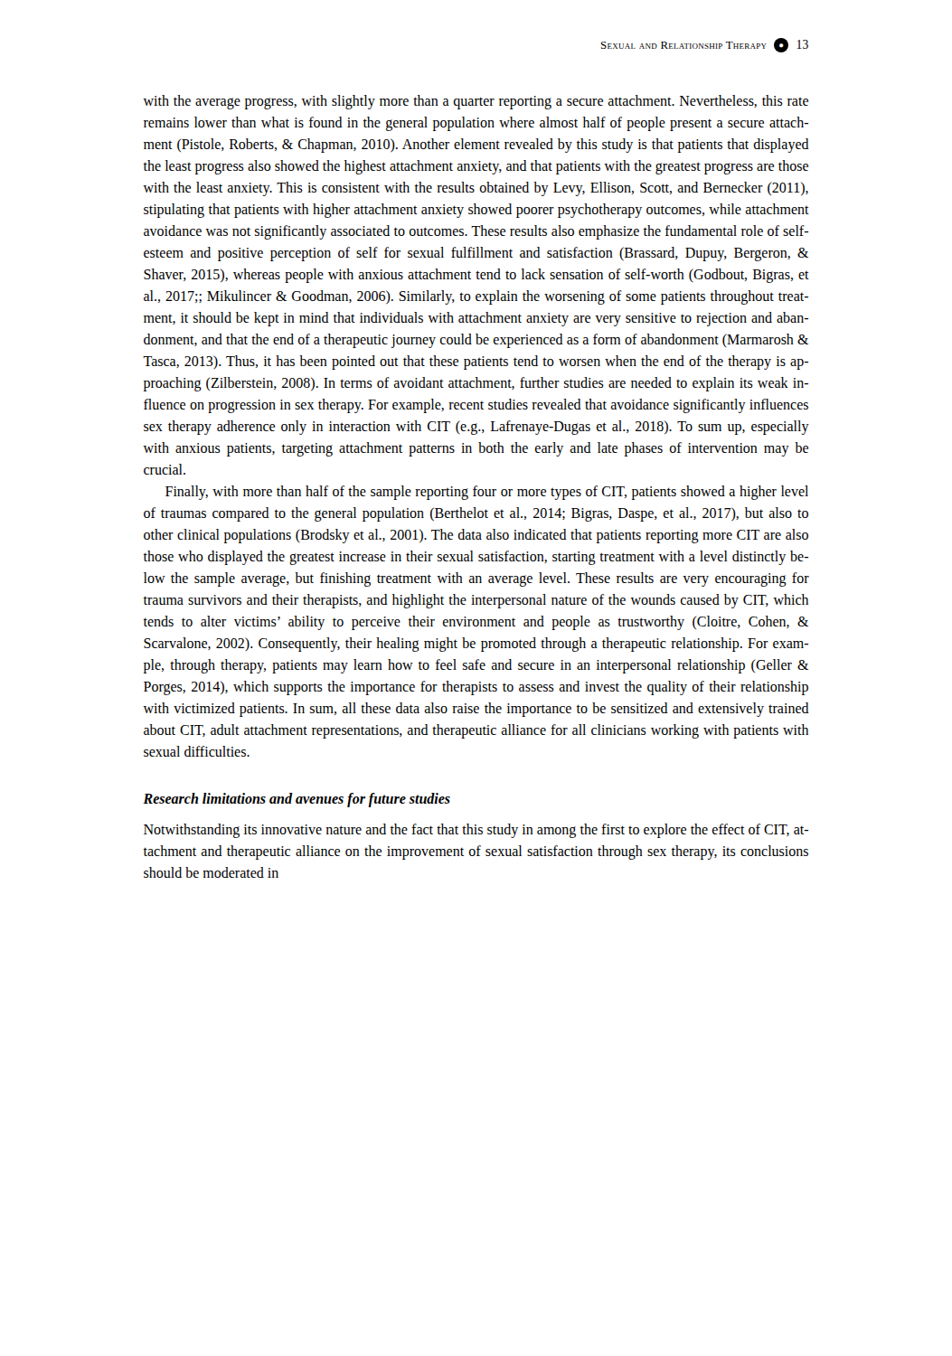Sexual and Relationship Therapy ● 13
with the average progress, with slightly more than a quarter reporting a secure attachment. Nevertheless, this rate remains lower than what is found in the general population where almost half of people present a secure attachment (Pistole, Roberts, & Chapman, 2010). Another element revealed by this study is that patients that displayed the least progress also showed the highest attachment anxiety, and that patients with the greatest progress are those with the least anxiety. This is consistent with the results obtained by Levy, Ellison, Scott, and Bernecker (2011), stipulating that patients with higher attachment anxiety showed poorer psychotherapy outcomes, while attachment avoidance was not significantly associated to outcomes. These results also emphasize the fundamental role of self-esteem and positive perception of self for sexual fulfillment and satisfaction (Brassard, Dupuy, Bergeron, & Shaver, 2015), whereas people with anxious attachment tend to lack sensation of self-worth (Godbout, Bigras, et al., 2017;; Mikulincer & Goodman, 2006). Similarly, to explain the worsening of some patients throughout treatment, it should be kept in mind that individuals with attachment anxiety are very sensitive to rejection and abandonment, and that the end of a therapeutic journey could be experienced as a form of abandonment (Marmarosh & Tasca, 2013). Thus, it has been pointed out that these patients tend to worsen when the end of the therapy is approaching (Zilberstein, 2008). In terms of avoidant attachment, further studies are needed to explain its weak influence on progression in sex therapy. For example, recent studies revealed that avoidance significantly influences sex therapy adherence only in interaction with CIT (e.g., Lafrenaye-Dugas et al., 2018). To sum up, especially with anxious patients, targeting attachment patterns in both the early and late phases of intervention may be crucial.
Finally, with more than half of the sample reporting four or more types of CIT, patients showed a higher level of traumas compared to the general population (Berthelot et al., 2014; Bigras, Daspe, et al., 2017), but also to other clinical populations (Brodsky et al., 2001). The data also indicated that patients reporting more CIT are also those who displayed the greatest increase in their sexual satisfaction, starting treatment with a level distinctly below the sample average, but finishing treatment with an average level. These results are very encouraging for trauma survivors and their therapists, and highlight the interpersonal nature of the wounds caused by CIT, which tends to alter victims’ ability to perceive their environment and people as trustworthy (Cloitre, Cohen, & Scarvalone, 2002). Consequently, their healing might be promoted through a therapeutic relationship. For example, through therapy, patients may learn how to feel safe and secure in an interpersonal relationship (Geller & Porges, 2014), which supports the importance for therapists to assess and invest the quality of their relationship with victimized patients. In sum, all these data also raise the importance to be sensitized and extensively trained about CIT, adult attachment representations, and therapeutic alliance for all clinicians working with patients with sexual difficulties.
Research limitations and avenues for future studies
Notwithstanding its innovative nature and the fact that this study in among the first to explore the effect of CIT, attachment and therapeutic alliance on the improvement of sexual satisfaction through sex therapy, its conclusions should be moderated in